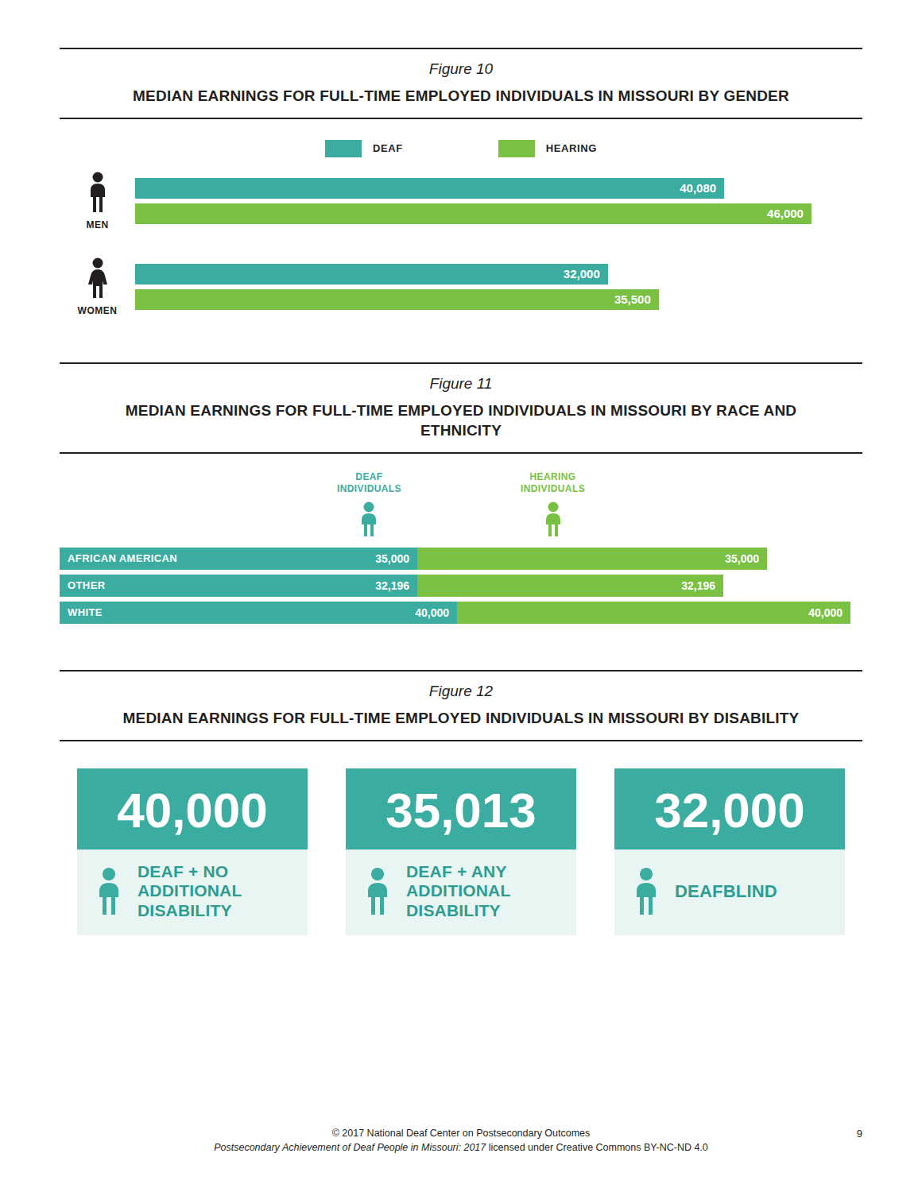Figure 10
Median Earnings for Full-Time Employed Individuals in Missouri by Gender
DEAF
HEARING
MEN
40,080
46,000
WOMEN
32,000
35,500
Figure 11
Median Earnings for Full-Time Employed Individuals in Missouri by Race and Ethnicity
DEAF
INDIVIDUALS
HEARING
INDIVIDUALS
AFRICAN AMERICAN
35,000
35,000
OTHER
32,196
32,196
WHITE
40,000
40,000
Figure 12
Median Earnings for Full-Time Employed Individuals in Missouri by Disability
40,000
DEAF + NO
ADDITIONAL
DISABILITY
35,013
DEAF + ANY
ADDITIONAL
DISABILITY
32,000
DEAFBLIND
9 © 2017 National Deaf Center on Postsecondary Outcomes
Postsecondary Achievement of Deaf People in Missouri: 2017 licensed under Creative Commons BY-NC-ND 4.0